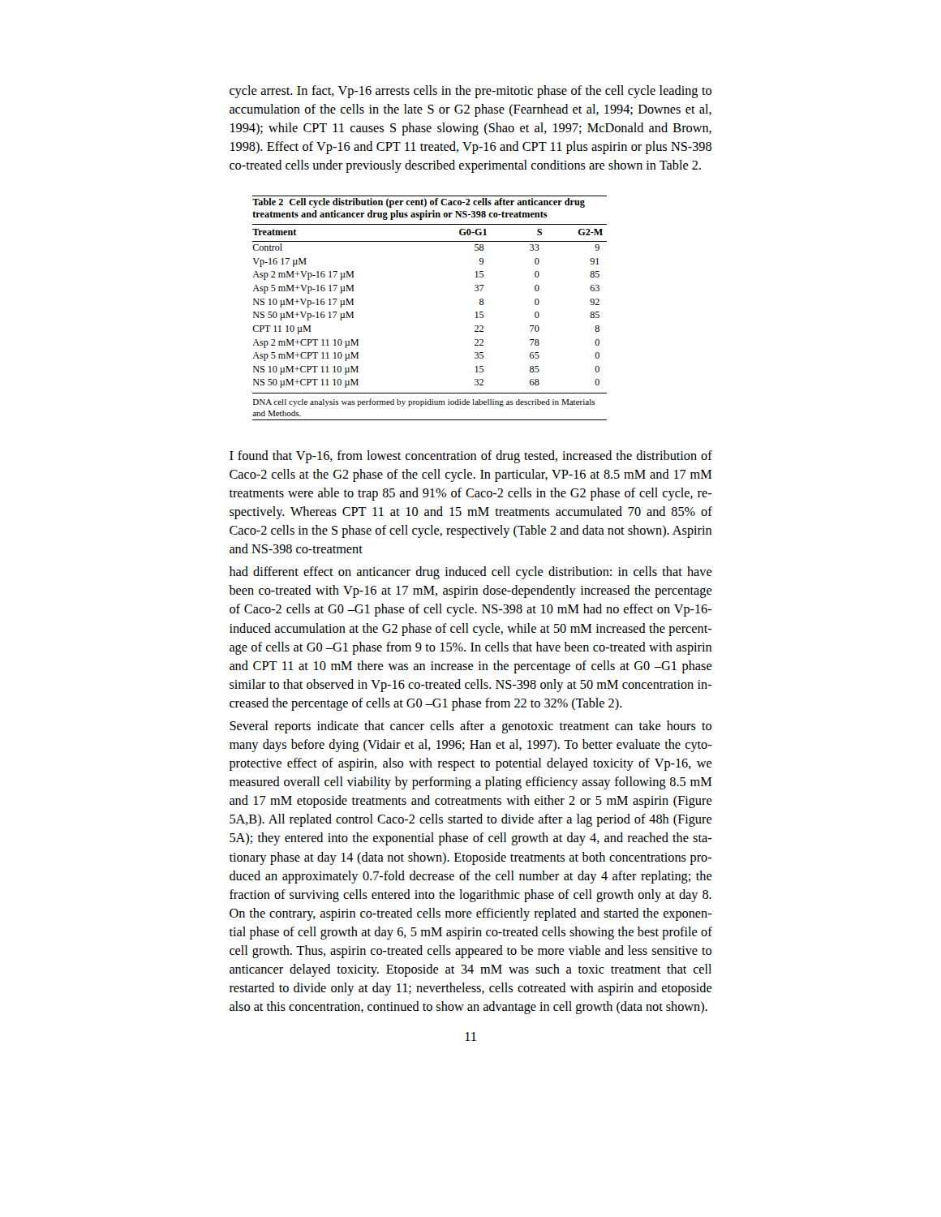cycle arrest. In fact, Vp-16 arrests cells in the pre-mitotic phase of the cell cycle leading to accumulation of the cells in the late S or G2 phase (Fearnhead et al, 1994; Downes et al, 1994); while CPT 11 causes S phase slowing (Shao et al, 1997; McDonald and Brown, 1998). Effect of Vp-16 and CPT 11 treated, Vp-16 and CPT 11 plus aspirin or plus NS-398 co-treated cells under previously described experimental conditions are shown in Table 2.
Table 2 Cell cycle distribution (per cent) of Caco-2 cells after anticancer drug treatments and anticancer drug plus aspirin or NS-398 co-treatments
| Treatment | G0-G1 | S | G2-M |
| --- | --- | --- | --- |
| Control | 58 | 33 | 9 |
| Vp-16 17 µM | 9 | 0 | 91 |
| Asp 2 mM+Vp-16 17 µM | 15 | 0 | 85 |
| Asp 5 mM+Vp-16 17 µM | 37 | 0 | 63 |
| NS 10 µM+Vp-16 17 µM | 8 | 0 | 92 |
| NS 50 µM+Vp-16 17 µM | 15 | 0 | 85 |
| CPT 11 10 µM | 22 | 70 | 8 |
| Asp 2 mM+CPT 11 10 µM | 22 | 78 | 0 |
| Asp 5 mM+CPT 11 10 µM | 35 | 65 | 0 |
| NS 10 µM+CPT 11 10 µM | 15 | 85 | 0 |
| NS 50 µM+CPT 11 10 µM | 32 | 68 | 0 |
DNA cell cycle analysis was performed by propidium iodide labelling as described in Materials and Methods.
I found that Vp-16, from lowest concentration of drug tested, increased the distribution of Caco-2 cells at the G2 phase of the cell cycle. In particular, VP-16 at 8.5 mM and 17 mM treatments were able to trap 85 and 91% of Caco-2 cells in the G2 phase of cell cycle, respectively. Whereas CPT 11 at 10 and 15 mM treatments accumulated 70 and 85% of Caco-2 cells in the S phase of cell cycle, respectively (Table 2 and data not shown). Aspirin and NS-398 co-treatment
had different effect on anticancer drug induced cell cycle distribution: in cells that have been co-treated with Vp-16 at 17 mM, aspirin dose-dependently increased the percentage of Caco-2 cells at G0 –G1 phase of cell cycle. NS-398 at 10 mM had no effect on Vp-16-induced accumulation at the G2 phase of cell cycle, while at 50 mM increased the percentage of cells at G0 –G1 phase from 9 to 15%. In cells that have been co-treated with aspirin and CPT 11 at 10 mM there was an increase in the percentage of cells at G0 –G1 phase similar to that observed in Vp-16 co-treated cells. NS-398 only at 50 mM concentration increased the percentage of cells at G0 –G1 phase from 22 to 32% (Table 2).
Several reports indicate that cancer cells after a genotoxic treatment can take hours to many days before dying (Vidair et al, 1996; Han et al, 1997). To better evaluate the cytoprotective effect of aspirin, also with respect to potential delayed toxicity of Vp-16, we measured overall cell viability by performing a plating efficiency assay following 8.5 mM and 17 mM etoposide treatments and cotreatments with either 2 or 5 mM aspirin (Figure 5A,B). All replated control Caco-2 cells started to divide after a lag period of 48h (Figure 5A); they entered into the exponential phase of cell growth at day 4, and reached the stationary phase at day 14 (data not shown). Etoposide treatments at both concentrations produced an approximately 0.7-fold decrease of the cell number at day 4 after replating; the fraction of surviving cells entered into the logarithmic phase of cell growth only at day 8. On the contrary, aspirin co-treated cells more efficiently replated and started the exponential phase of cell growth at day 6, 5 mM aspirin co-treated cells showing the best profile of cell growth. Thus, aspirin co-treated cells appeared to be more viable and less sensitive to anticancer delayed toxicity. Etoposide at 34 mM was such a toxic treatment that cell restarted to divide only at day 11; nevertheless, cells cotreated with aspirin and etoposide also at this concentration, continued to show an advantage in cell growth (data not shown).
11